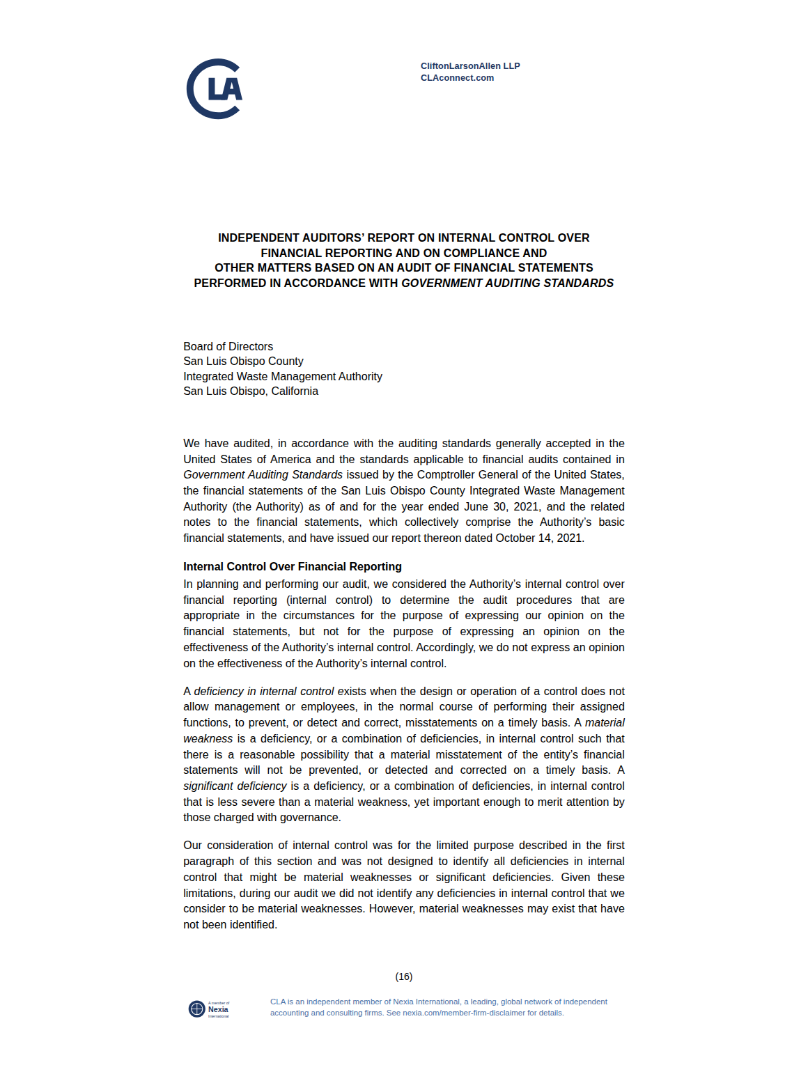CliftonLarsonAllen LLP
CLAconnect.com
INDEPENDENT AUDITORS’ REPORT ON INTERNAL CONTROL OVER
FINANCIAL REPORTING AND ON COMPLIANCE AND
OTHER MATTERS BASED ON AN AUDIT OF FINANCIAL STATEMENTS
PERFORMED IN ACCORDANCE WITH GOVERNMENT AUDITING STANDARDS
Board of Directors
San Luis Obispo County
Integrated Waste Management Authority
San Luis Obispo, California
We have audited, in accordance with the auditing standards generally accepted in the United States of America and the standards applicable to financial audits contained in Government Auditing Standards issued by the Comptroller General of the United States, the financial statements of the San Luis Obispo County Integrated Waste Management Authority (the Authority) as of and for the year ended June 30, 2021, and the related notes to the financial statements, which collectively comprise the Authority’s basic financial statements, and have issued our report thereon dated October 14, 2021.
Internal Control Over Financial Reporting
In planning and performing our audit, we considered the Authority’s internal control over financial reporting (internal control) to determine the audit procedures that are appropriate in the circumstances for the purpose of expressing our opinion on the financial statements, but not for the purpose of expressing an opinion on the effectiveness of the Authority’s internal control. Accordingly, we do not express an opinion on the effectiveness of the Authority’s internal control.
A deficiency in internal control exists when the design or operation of a control does not allow management or employees, in the normal course of performing their assigned functions, to prevent, or detect and correct, misstatements on a timely basis. A material weakness is a deficiency, or a combination of deficiencies, in internal control such that there is a reasonable possibility that a material misstatement of the entity’s financial statements will not be prevented, or detected and corrected on a timely basis. A significant deficiency is a deficiency, or a combination of deficiencies, in internal control that is less severe than a material weakness, yet important enough to merit attention by those charged with governance.
Our consideration of internal control was for the limited purpose described in the first paragraph of this section and was not designed to identify all deficiencies in internal control that might be material weaknesses or significant deficiencies. Given these limitations, during our audit we did not identify any deficiencies in internal control that we consider to be material weaknesses. However, material weaknesses may exist that have not been identified.
(16)
A member of Nexia International
CLA is an independent member of Nexia International, a leading, global network of independent
accounting and consulting firms. See nexia.com/member-firm-disclaimer for details.